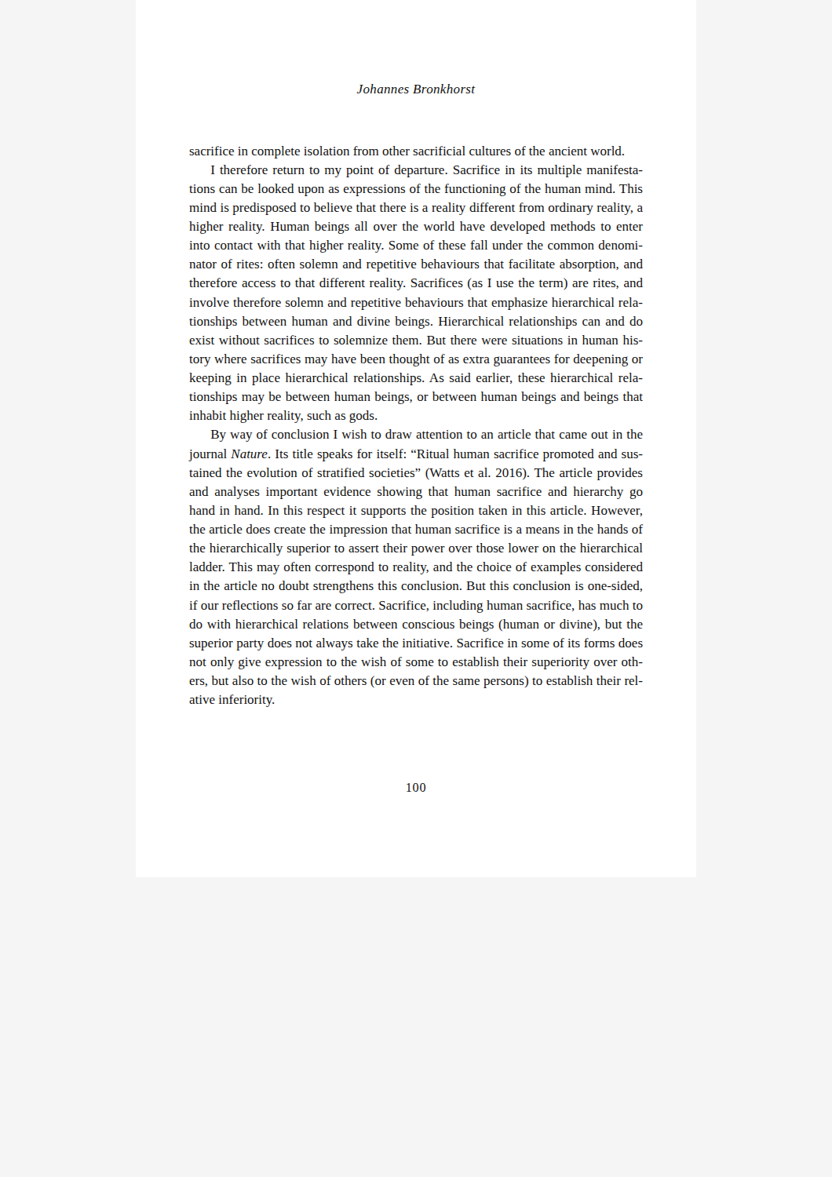Johannes Bronkhorst
sacrifice in complete isolation from other sacrificial cultures of the ancient world.
I therefore return to my point of departure. Sacrifice in its multiple manifestations can be looked upon as expressions of the functioning of the human mind. This mind is predisposed to believe that there is a reality different from ordinary reality, a higher reality. Human beings all over the world have developed methods to enter into contact with that higher reality. Some of these fall under the common denominator of rites: often solemn and repetitive behaviours that facilitate absorption, and therefore access to that different reality. Sacrifices (as I use the term) are rites, and involve therefore solemn and repetitive behaviours that emphasize hierarchical relationships between human and divine beings. Hierarchical relationships can and do exist without sacrifices to solemnize them. But there were situations in human history where sacrifices may have been thought of as extra guarantees for deepening or keeping in place hierarchical relationships. As said earlier, these hierarchical relationships may be between human beings, or between human beings and beings that inhabit higher reality, such as gods.
By way of conclusion I wish to draw attention to an article that came out in the journal Nature. Its title speaks for itself: “Ritual human sacrifice promoted and sustained the evolution of stratified societies” (Watts et al. 2016). The article provides and analyses important evidence showing that human sacrifice and hierarchy go hand in hand. In this respect it supports the position taken in this article. However, the article does create the impression that human sacrifice is a means in the hands of the hierarchically superior to assert their power over those lower on the hierarchical ladder. This may often correspond to reality, and the choice of examples considered in the article no doubt strengthens this conclusion. But this conclusion is one-sided, if our reflections so far are correct. Sacrifice, including human sacrifice, has much to do with hierarchical relations between conscious beings (human or divine), but the superior party does not always take the initiative. Sacrifice in some of its forms does not only give expression to the wish of some to establish their superiority over others, but also to the wish of others (or even of the same persons) to establish their relative inferiority.
100